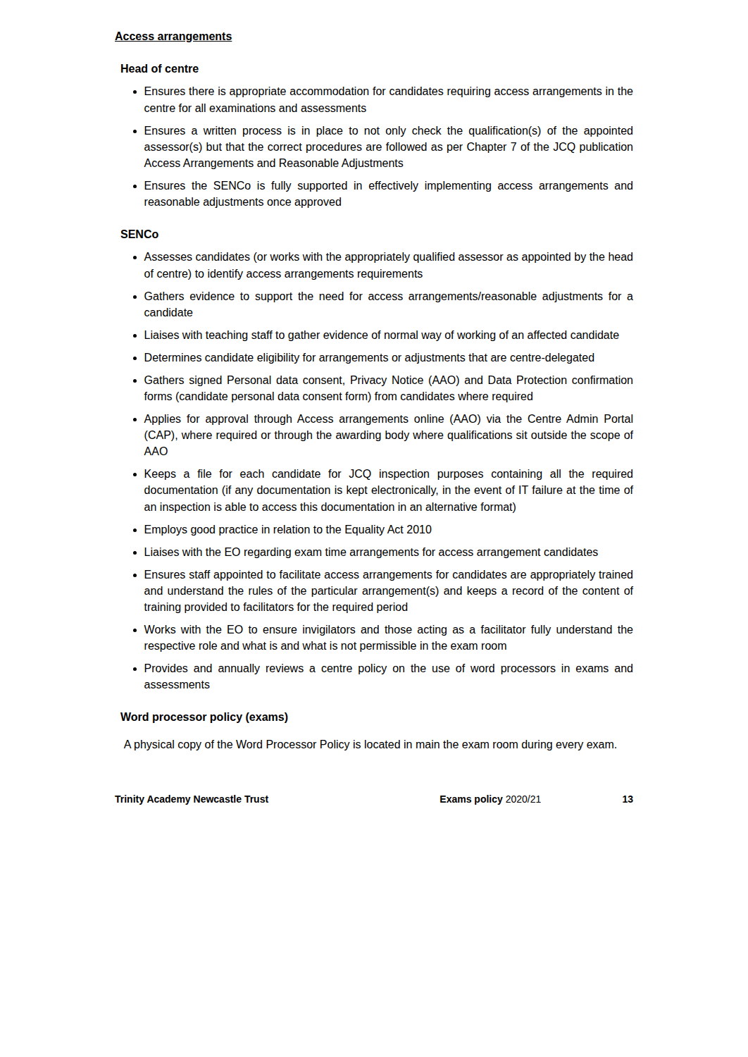Access arrangements
Head of centre
Ensures there is appropriate accommodation for candidates requiring access arrangements in the centre for all examinations and assessments
Ensures a written process is in place to not only check the qualification(s) of the appointed assessor(s) but that the correct procedures are followed as per Chapter 7 of the JCQ publication Access Arrangements and Reasonable Adjustments
Ensures the SENCo is fully supported in effectively implementing access arrangements and reasonable adjustments once approved
SENCo
Assesses candidates (or works with the appropriately qualified assessor as appointed by the head of centre) to identify access arrangements requirements
Gathers evidence to support the need for access arrangements/reasonable adjustments for a candidate
Liaises with teaching staff to gather evidence of normal way of working of an affected candidate
Determines candidate eligibility for arrangements or adjustments that are centre-delegated
Gathers signed Personal data consent, Privacy Notice (AAO) and Data Protection confirmation forms (candidate personal data consent form) from candidates where required
Applies for approval through Access arrangements online (AAO) via the Centre Admin Portal (CAP), where required or through the awarding body where qualifications sit outside the scope of AAO
Keeps a file for each candidate for JCQ inspection purposes containing all the required documentation (if any documentation is kept electronically, in the event of IT failure at the time of an inspection is able to access this documentation in an alternative format)
Employs good practice in relation to the Equality Act 2010
Liaises with the EO regarding exam time arrangements for access arrangement candidates
Ensures staff appointed to facilitate access arrangements for candidates are appropriately trained and understand the rules of the particular arrangement(s) and keeps a record of the content of training provided to facilitators for the required period
Works with the EO to ensure invigilators and those acting as a facilitator fully understand the respective role and what is and what is not permissible in the exam room
Provides and annually reviews a centre policy on the use of word processors in exams and assessments
Word processor policy (exams)
A physical copy of the Word Processor Policy is located in main the exam room during every exam.
Trinity Academy Newcastle Trust
Exams policy 2020/21
13